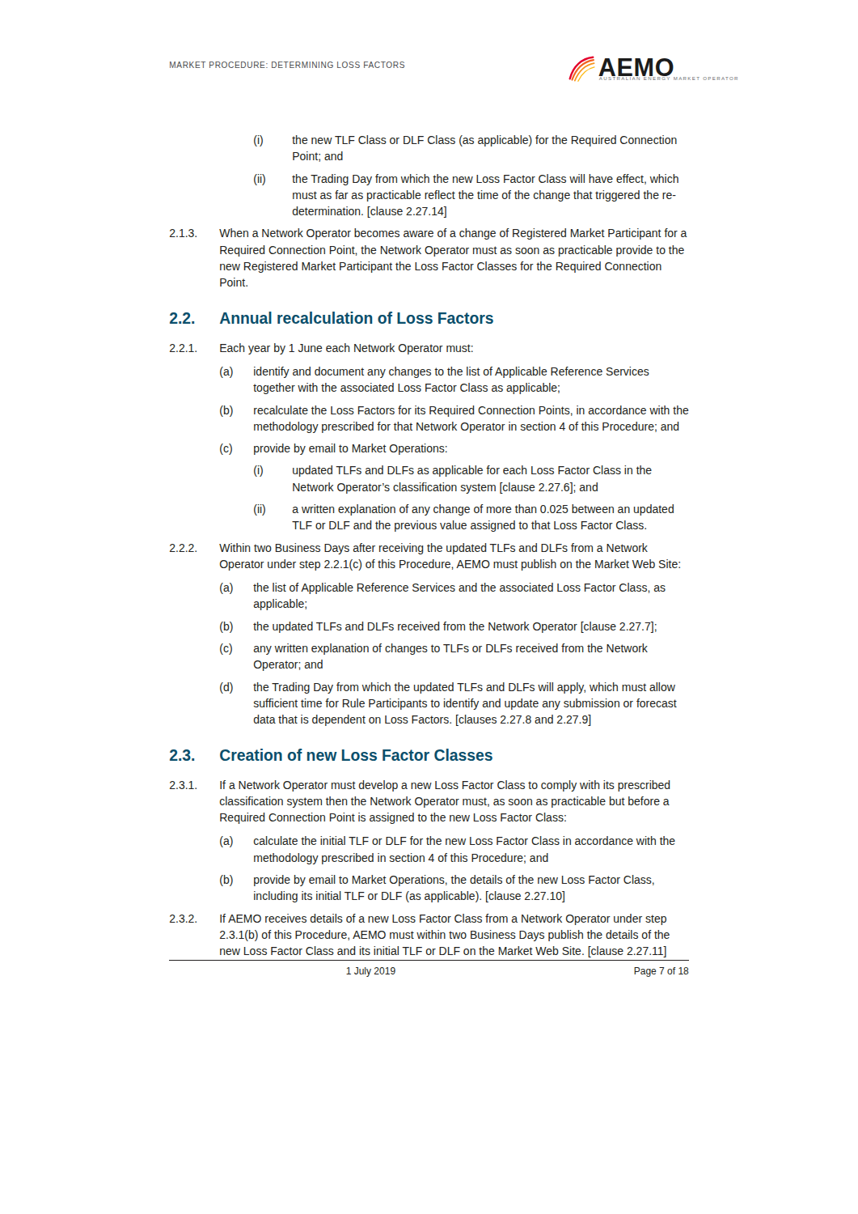Market Procedure: Determining Loss Factors
AEMO
AUSTRALIAN ENERGY MARKET OPERATOR
(i)
the new TLF Class or DLF Class (as applicable) for the Required Connection Point; and
(ii)
the Trading Day from which the new Loss Factor Class will have effect, which must as far as practicable reflect the time of the change that triggered the re-determination. [clause 2.27.14]
2.1.3.
When a Network Operator becomes aware of a change of Registered Market Participant for a Required Connection Point, the Network Operator must as soon as practicable provide to the new Registered Market Participant the Loss Factor Classes for the Required Connection Point.
2.2. Annual recalculation of Loss Factors
2.2.1.
Each year by 1 June each Network Operator must:
(a)
identify and document any changes to the list of Applicable Reference Services together with the associated Loss Factor Class as applicable;
(b)
recalculate the Loss Factors for its Required Connection Points, in accordance with the methodology prescribed for that Network Operator in section 4 of this Procedure; and
(c)
provide by email to Market Operations:
(i)
updated TLFs and DLFs as applicable for each Loss Factor Class in the Network Operator’s classification system [clause 2.27.6]; and
(ii)
a written explanation of any change of more than 0.025 between an updated TLF or DLF and the previous value assigned to that Loss Factor Class.
2.2.2.
Within two Business Days after receiving the updated TLFs and DLFs from a Network Operator under step 2.2.1(c) of this Procedure, AEMO must publish on the Market Web Site:
(a)
the list of Applicable Reference Services and the associated Loss Factor Class, as applicable;
(b)
the updated TLFs and DLFs received from the Network Operator [clause 2.27.7];
(c)
any written explanation of changes to TLFs or DLFs received from the Network Operator; and
(d)
the Trading Day from which the updated TLFs and DLFs will apply, which must allow sufficient time for Rule Participants to identify and update any submission or forecast data that is dependent on Loss Factors. [clauses 2.27.8 and 2.27.9]
2.3. Creation of new Loss Factor Classes
2.3.1.
If a Network Operator must develop a new Loss Factor Class to comply with its prescribed classification system then the Network Operator must, as soon as practicable but before a Required Connection Point is assigned to the new Loss Factor Class:
(a)
calculate the initial TLF or DLF for the new Loss Factor Class in accordance with the methodology prescribed in section 4 of this Procedure; and
(b)
provide by email to Market Operations, the details of the new Loss Factor Class, including its initial TLF or DLF (as applicable). [clause 2.27.10]
2.3.2.
If AEMO receives details of a new Loss Factor Class from a Network Operator under step 2.3.1(b) of this Procedure, AEMO must within two Business Days publish the details of the new Loss Factor Class and its initial TLF or DLF on the Market Web Site. [clause 2.27.11]
1 July 2019
Page 7 of 18